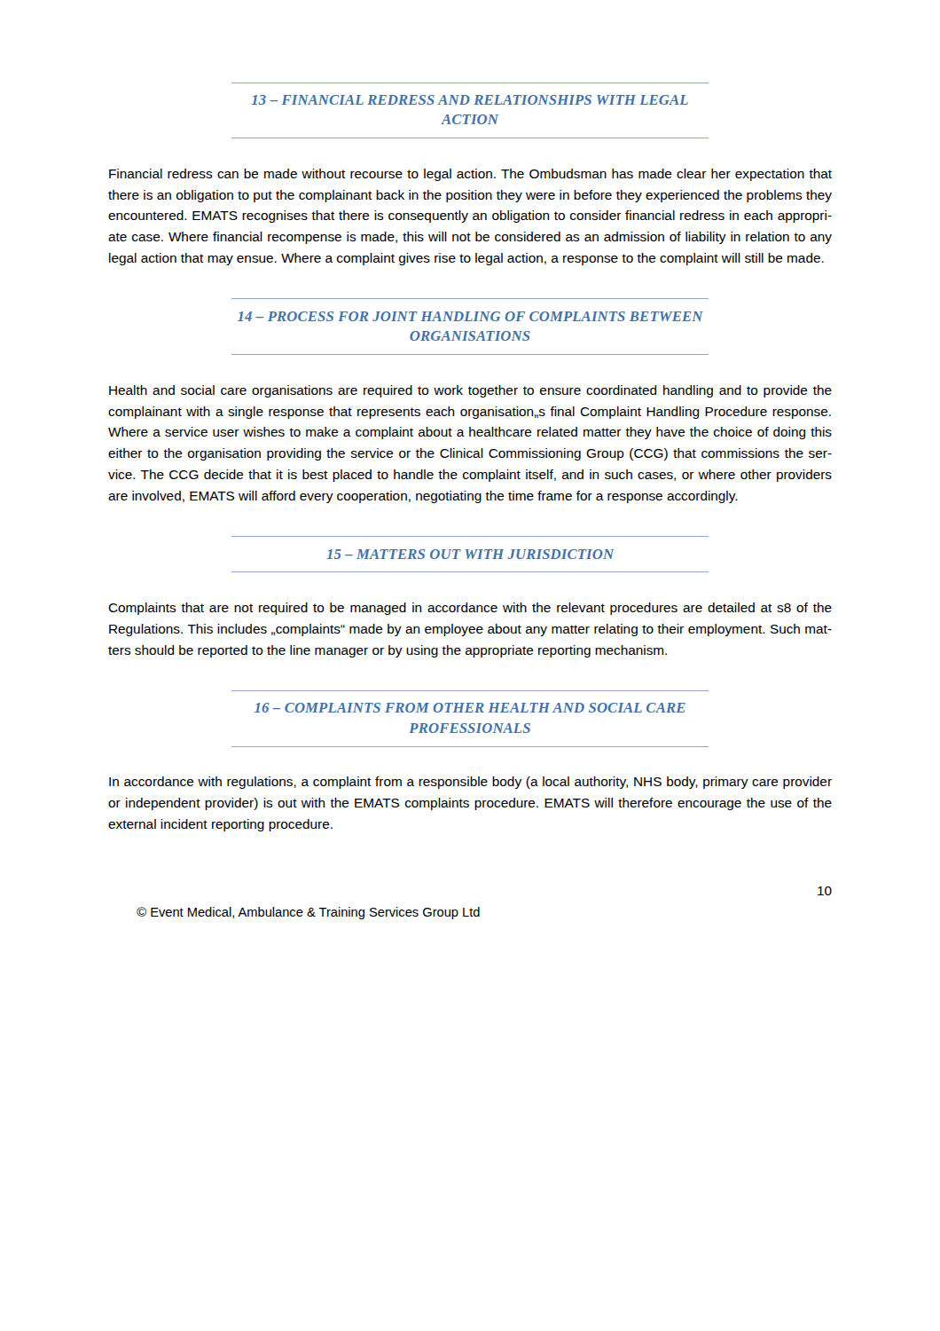13 – FINANCIAL REDRESS AND RELATIONSHIPS WITH LEGAL ACTION
Financial redress can be made without recourse to legal action. The Ombudsman has made clear her expectation that there is an obligation to put the complainant back in the position they were in before they experienced the problems they encountered. EMATS recognises that there is consequently an obligation to consider financial redress in each appropriate case. Where financial recompense is made, this will not be considered as an admission of liability in relation to any legal action that may ensue. Where a complaint gives rise to legal action, a response to the complaint will still be made.
14 – PROCESS FOR JOINT HANDLING OF COMPLAINTS BETWEEN ORGANISATIONS
Health and social care organisations are required to work together to ensure coordinated handling and to provide the complainant with a single response that represents each organisation„s final Complaint Handling Procedure response. Where a service user wishes to make a complaint about a healthcare related matter they have the choice of doing this either to the organisation providing the service or the Clinical Commissioning Group (CCG) that commissions the service. The CCG decide that it is best placed to handle the complaint itself, and in such cases, or where other providers are involved, EMATS will afford every cooperation, negotiating the time frame for a response accordingly.
15 – MATTERS OUT WITH JURISDICTION
Complaints that are not required to be managed in accordance with the relevant procedures are detailed at s8 of the Regulations. This includes „complaints“ made by an employee about any matter relating to their employment. Such matters should be reported to the line manager or by using the appropriate reporting mechanism.
16 – COMPLAINTS FROM OTHER HEALTH AND SOCIAL CARE PROFESSIONALS
In accordance with regulations, a complaint from a responsible body (a local authority, NHS body, primary care provider or independent provider) is out with the EMATS complaints procedure. EMATS will therefore encourage the use of the external incident reporting procedure.
10
© Event Medical, Ambulance & Training Services Group Ltd